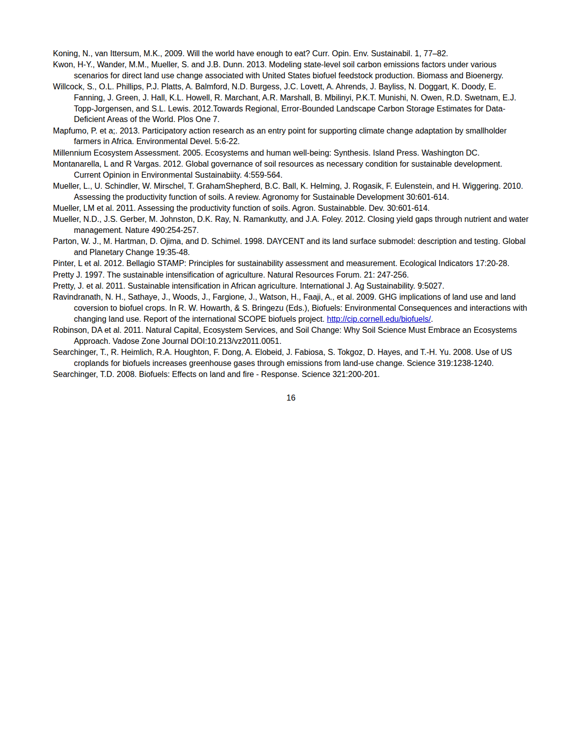Koning, N., van Ittersum, M.K., 2009. Will the world have enough to eat? Curr. Opin. Env. Sustainabil. 1, 77–82.
Kwon, H-Y., Wander, M.M., Mueller, S. and J.B. Dunn. 2013. Modeling state-level soil carbon emissions factors under various scenarios for direct land use change associated with United States biofuel feedstock production. Biomass and Bioenergy.
Willcock, S., O.L. Phillips, P.J. Platts, A. Balmford, N.D. Burgess, J.C. Lovett, A. Ahrends, J. Bayliss, N. Doggart, K. Doody, E. Fanning, J. Green, J. Hall, K.L. Howell, R. Marchant, A.R. Marshall, B. Mbilinyi, P.K.T. Munishi, N. Owen, R.D. Swetnam, E.J. Topp-Jorgensen, and S.L. Lewis. 2012.Towards Regional, Error-Bounded Landscape Carbon Storage Estimates for Data-Deficient Areas of the World. Plos One 7.
Mapfumo, P. et a;. 2013. Participatory action research as an entry point for supporting climate change adaptation by smallholder farmers in Africa. Environmental Devel. 5:6-22.
Millennium Ecosystem Assessment. 2005. Ecosystems and human well-being: Synthesis. Island Press. Washington DC.
Montanarella, L and R Vargas. 2012. Global governance of soil resources as necessary condition for sustainable development. Current Opinion in Environmental Sustainabiity. 4:559-564.
Mueller, L., U. Schindler, W. Mirschel, T. GrahamShepherd, B.C. Ball, K. Helming, J. Rogasik, F. Eulenstein, and H. Wiggering. 2010. Assessing the productivity function of soils. A review. Agronomy for Sustainable Development 30:601-614.
Mueller, LM et al. 2011. Assessing the productivity function of soils. Agron. Sustainabble. Dev. 30:601-614.
Mueller, N.D., J.S. Gerber, M. Johnston, D.K. Ray, N. Ramankutty, and J.A. Foley. 2012. Closing yield gaps through nutrient and water management. Nature 490:254-257.
Parton, W. J., M. Hartman, D. Ojima, and D. Schimel. 1998. DAYCENT and its land surface submodel: description and testing. Global and Planetary Change 19:35-48.
Pinter, L et al. 2012. Bellagio STAMP: Principles for sustainability assessment and measurement. Ecological Indicators 17:20-28.
Pretty J. 1997. The sustainable intensification of agriculture. Natural Resources Forum. 21: 247-256.
Pretty, J. et al. 2011. Sustainable intensification in African agriculture. International J. Ag Sustainability. 9:5027.
Ravindranath, N. H., Sathaye, J., Woods, J., Fargione, J., Watson, H., Faaji, A., et al. 2009. GHG implications of land use and land coversion to biofuel crops. In R. W. Howarth, & S. Bringezu (Eds.), Biofuels: Environmental Consequences and interactions with changing land use. Report of the international SCOPE biofuels project. http://cip.cornell.edu/biofuels/.
Robinson, DA et al. 2011. Natural Capital, Ecosystem Services, and Soil Change: Why Soil Science Must Embrace an Ecosystems Approach. Vadose Zone Journal DOI:10.213/vz2011.0051.
Searchinger, T., R. Heimlich, R.A. Houghton, F. Dong, A. Elobeid, J. Fabiosa, S. Tokgoz, D. Hayes, and T.-H. Yu. 2008. Use of US croplands for biofuels increases greenhouse gases through emissions from land-use change. Science 319:1238-1240.
Searchinger, T.D. 2008. Biofuels: Effects on land and fire - Response. Science 321:200-201.
16